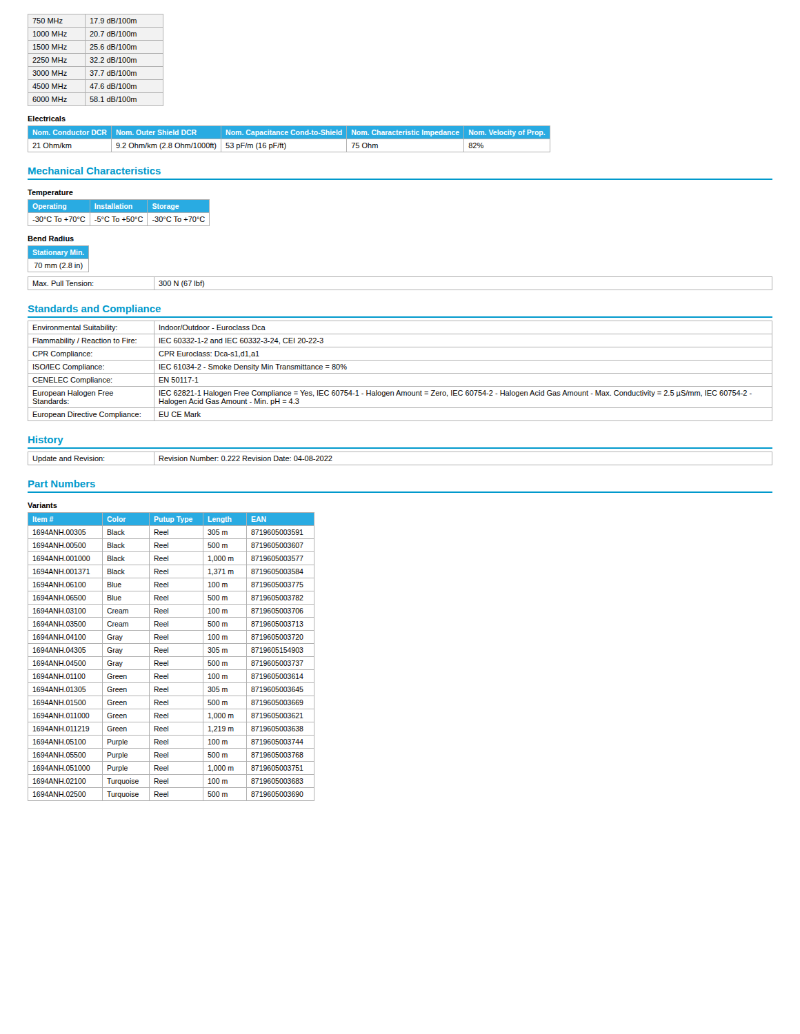| 750 MHz | 17.9 dB/100m |
| 1000 MHz | 20.7 dB/100m |
| 1500 MHz | 25.6 dB/100m |
| 2250 MHz | 32.2 dB/100m |
| 3000 MHz | 37.7 dB/100m |
| 4500 MHz | 47.6 dB/100m |
| 6000 MHz | 58.1 dB/100m |
Electricals
| Nom. Conductor DCR | Nom. Outer Shield DCR | Nom. Capacitance Cond-to-Shield | Nom. Characteristic Impedance | Nom. Velocity of Prop. |
| --- | --- | --- | --- | --- |
| 21 Ohm/km | 9.2 Ohm/km (2.8 Ohm/1000ft) | 53 pF/m (16 pF/ft) | 75 Ohm | 82% |
Mechanical Characteristics
Temperature
| Operating | Installation | Storage |
| --- | --- | --- |
| -30°C To +70°C | -5°C To +50°C | -30°C To +70°C |
Bend Radius
| Stationary Min. |
| --- |
| 70 mm (2.8 in) |
| Max. Pull Tension: | 300 N (67 lbf) |
Standards and Compliance
| Environmental Suitability: | Indoor/Outdoor - Euroclass Dca |
| Flammability / Reaction to Fire: | IEC 60332-1-2 and IEC 60332-3-24, CEI 20-22-3 |
| CPR Compliance: | CPR Euroclass: Dca-s1,d1,a1 |
| ISO/IEC Compliance: | IEC 61034-2 - Smoke Density Min Transmittance = 80% |
| CENELEC Compliance: | EN 50117-1 |
| European Halogen Free Standards: | IEC 62821-1 Halogen Free Compliance = Yes, IEC 60754-1 - Halogen Amount = Zero, IEC 60754-2 - Halogen Acid Gas Amount - Max. Conductivity = 2.5 µS/mm, IEC 60754-2 - Halogen Acid Gas Amount - Min. pH = 4.3 |
| European Directive Compliance: | EU CE Mark |
History
| Update and Revision: | Revision Number: 0.222 Revision Date: 04-08-2022 |
Part Numbers
Variants
| Item # | Color | Putup Type | Length | EAN |
| --- | --- | --- | --- | --- |
| 1694ANH.00305 | Black | Reel | 305 m | 8719605003591 |
| 1694ANH.00500 | Black | Reel | 500 m | 8719605003607 |
| 1694ANH.001000 | Black | Reel | 1,000 m | 8719605003577 |
| 1694ANH.001371 | Black | Reel | 1,371 m | 8719605003584 |
| 1694ANH.06100 | Blue | Reel | 100 m | 8719605003775 |
| 1694ANH.06500 | Blue | Reel | 500 m | 8719605003782 |
| 1694ANH.03100 | Cream | Reel | 100 m | 8719605003706 |
| 1694ANH.03500 | Cream | Reel | 500 m | 8719605003713 |
| 1694ANH.04100 | Gray | Reel | 100 m | 8719605003720 |
| 1694ANH.04305 | Gray | Reel | 305 m | 8719605154903 |
| 1694ANH.04500 | Gray | Reel | 500 m | 8719605003737 |
| 1694ANH.01100 | Green | Reel | 100 m | 8719605003614 |
| 1694ANH.01305 | Green | Reel | 305 m | 8719605003645 |
| 1694ANH.01500 | Green | Reel | 500 m | 8719605003669 |
| 1694ANH.011000 | Green | Reel | 1,000 m | 8719605003621 |
| 1694ANH.011219 | Green | Reel | 1,219 m | 8719605003638 |
| 1694ANH.05100 | Purple | Reel | 100 m | 8719605003744 |
| 1694ANH.05500 | Purple | Reel | 500 m | 8719605003768 |
| 1694ANH.051000 | Purple | Reel | 1,000 m | 8719605003751 |
| 1694ANH.02100 | Turquoise | Reel | 100 m | 8719605003683 |
| 1694ANH.02500 | Turquoise | Reel | 500 m | 8719605003690 |